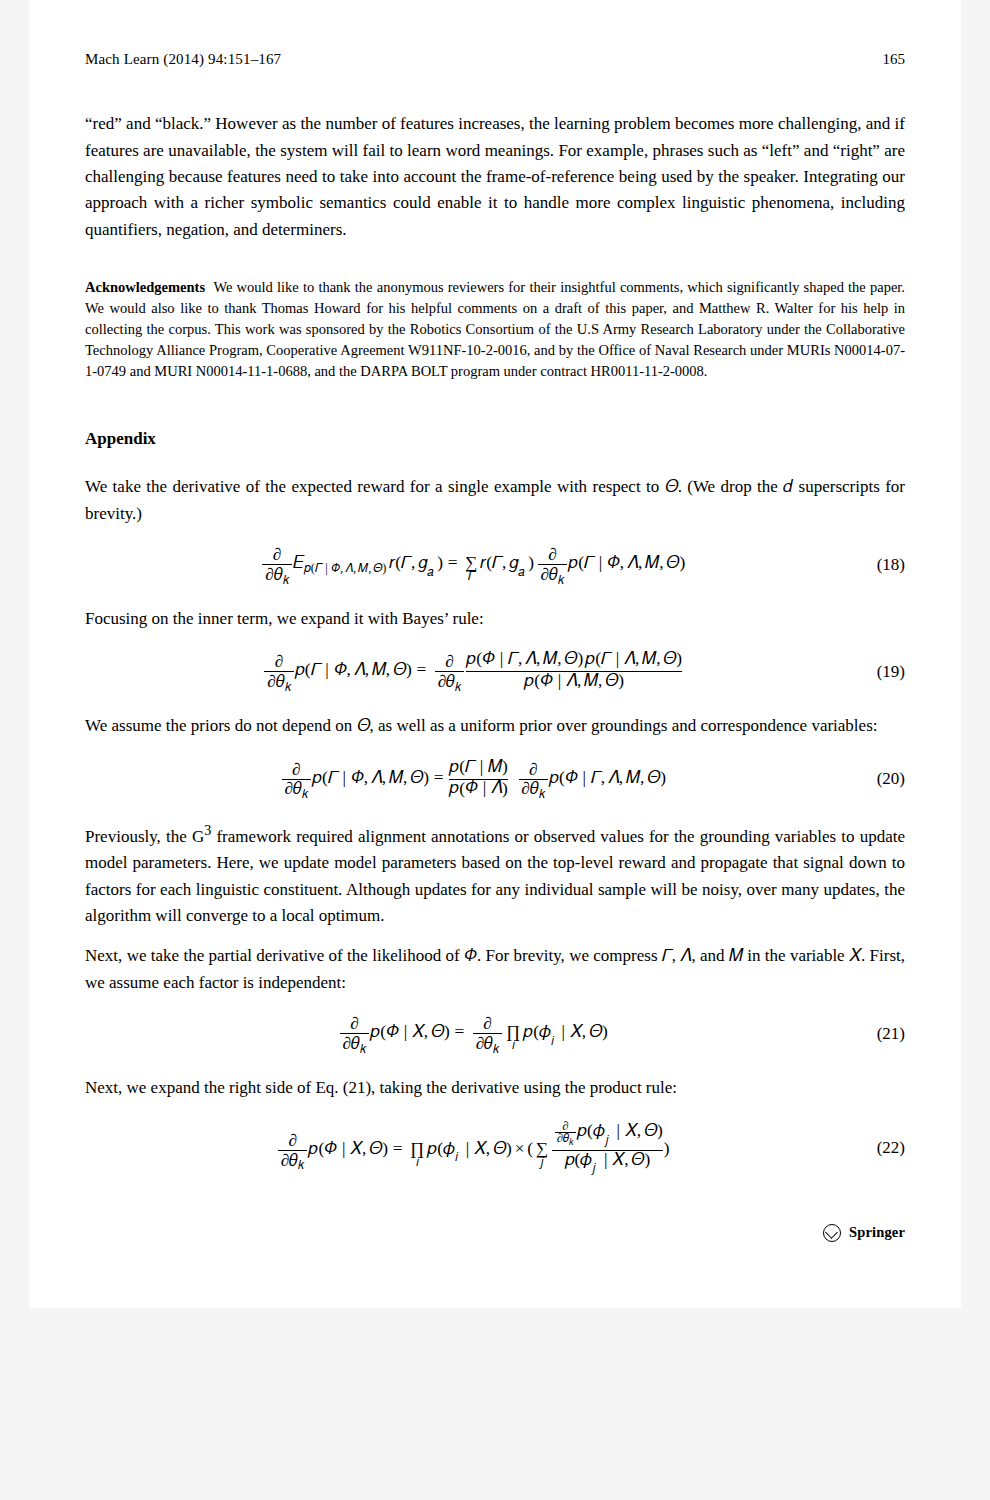Mach Learn (2014) 94:151–167 165
“red” and “black.” However as the number of features increases, the learning problem becomes more challenging, and if features are unavailable, the system will fail to learn word meanings. For example, phrases such as “left” and “right” are challenging because features need to take into account the frame-of-reference being used by the speaker. Integrating our approach with a richer symbolic semantics could enable it to handle more complex linguistic phenomena, including quantifiers, negation, and determiners.
Acknowledgements We would like to thank the anonymous reviewers for their insightful comments, which significantly shaped the paper. We would also like to thank Thomas Howard for his helpful comments on a draft of this paper, and Matthew R. Walter for his help in collecting the corpus. This work was sponsored by the Robotics Consortium of the U.S Army Research Laboratory under the Collaborative Technology Alliance Program, Cooperative Agreement W911NF-10-2-0016, and by the Office of Naval Research under MURIs N00014-07-1-0749 and MURI N00014-11-1-0688, and the DARPA BOLT program under contract HR0011-11-2-0008.
Appendix
We take the derivative of the expected reward for a single example with respect to Θ. (We drop the d superscripts for brevity.)
∂∂θk Ep(Γ|Φ,Λ,M,Θ) r(Γ,ga) = ∑Γ r(Γ,ga) ∂∂θk p(Γ|Φ,Λ,M,Θ)
(18)
Focusing on the inner term, we expand it with Bayes’ rule:
∂∂θk p(Γ|Φ,Λ,M,Θ) = ∂∂θk p(Φ|Γ,Λ,M,Θ)p(Γ|Λ,M,Θ) p(Φ|Λ,M,Θ)
(19)
We assume the priors do not depend on Θ, as well as a uniform prior over groundings and correspondence variables:
∂∂θk p(Γ|Φ,Λ,M,Θ) = p(Γ|M) p(Φ|Λ) ∂∂θk p(Φ|Γ,Λ,M,Θ)
(20)
Previously, the G3 framework required alignment annotations or observed values for the grounding variables to update model parameters. Here, we update model parameters based on the top-level reward and propagate that signal down to factors for each linguistic constituent. Although updates for any individual sample will be noisy, over many updates, the algorithm will converge to a local optimum.
Next, we take the partial derivative of the likelihood of Φ. For brevity, we compress Γ, Λ, and M in the variable X. First, we assume each factor is independent:
∂∂θk p(Φ|X,Θ) = ∂∂θk ∏i p(ϕi|X,Θ)
(21)
Next, we expand the right side of Eq. (21), taking the derivative using the product rule:
∂∂θk p(Φ|X,Θ) = ∏i p(ϕi|X,Θ) × ( ∑j ∂∂θkp(ϕj|X,Θ) p(ϕj|X,Θ) )
(22)
Springer